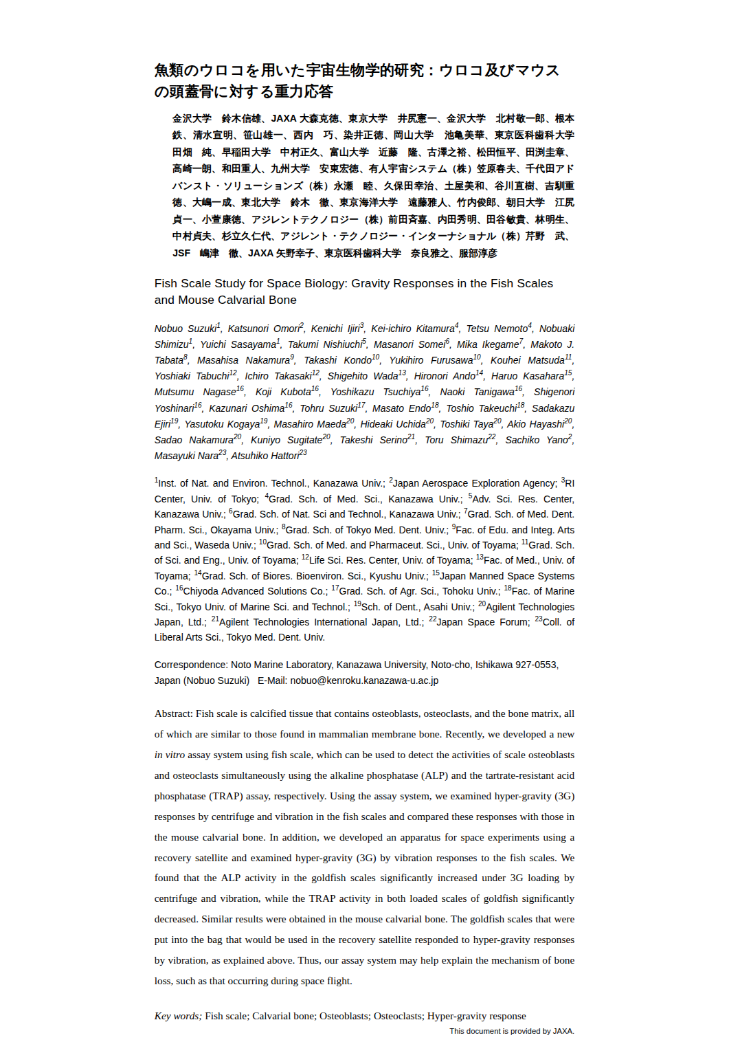魚類のウロコを用いた宇宙生物学的研究：ウロコ及びマウスの頭蓋骨に対する重力応答
金沢大学　鈴木信雄、JAXA 大森克徳、東京大学　井尻憲一、金沢大学　北村敬一郎、根本　鉄、清水宣明、笹山雄一、西内　巧、染井正徳、岡山大学　池亀美華、東京医科歯科大学　田畑　純、早稲田大学　中村正久、富山大学　近藤　隆、古澤之裕、松田恒平、田渕圭章、高崎一朗、和田重人、九州大学　安東宏徳、有人宇宙システム（株）笠原春夫、千代田アドバンスト・ソリューションズ（株）永瀬　睦、久保田幸治、土屋美和、谷川直樹、吉馴重徳、大嶋一成、東北大学　鈴木　徹、東京海洋大学　遠藤雅人、竹内俊郎、朝日大学　江尻貞一、小萱康徳、アジレントテクノロジー（株）前田斉嘉、内田秀明、田谷敏貴、林明生、中村貞夫、杉立久仁代、アジレント・テクノロジー・インターナショナル（株）芹野　武、JSF　嶋津　徹、JAXA 矢野幸子、東京医科歯科大学　奈良雅之、服部淳彦
Fish Scale Study for Space Biology: Gravity Responses in the Fish Scales and Mouse Calvarial Bone
Nobuo Suzuki1, Katsunori Omori2, Kenichi Ijiri3, Kei-ichiro Kitamura4, Tetsu Nemoto4, Nobuaki Shimizu1, Yuichi Sasayama1, Takumi Nishiuchi5, Masanori Somei6, Mika Ikegame7, Makoto J. Tabata8, Masahisa Nakamura9, Takashi Kondo10, Yukihiro Furusawa10, Kouhei Matsuda11, Yoshiaki Tabuchi12, Ichiro Takasaki12, Shigehito Wada13, Hironori Ando14, Haruo Kasahara15, Mutsumu Nagase16, Koji Kubota16, Yoshikazu Tsuchiya16, Naoki Tanigawa16, Shigenori Yoshinari16, Kazunari Oshima16, Tohru Suzuki17, Masato Endo18, Toshio Takeuchi18, Sadakazu Ejiri19, Yasutoku Kogaya19, Masahiro Maeda20, Hideaki Uchida20, Toshiki Taya20, Akio Hayashi20, Sadao Nakamura20, Kuniyo Sugitate20, Takeshi Serino21, Toru Shimazu22, Sachiko Yano2, Masayuki Nara23, Atsuhiko Hattori23
1Inst. of Nat. and Environ. Technol., Kanazawa Univ.; 2Japan Aerospace Exploration Agency; 3RI Center, Univ. of Tokyo; 4Grad. Sch. of Med. Sci., Kanazawa Univ.; 5Adv. Sci. Res. Center, Kanazawa Univ.; 6Grad. Sch. of Nat. Sci and Technol., Kanazawa Univ.; 7Grad. Sch. of Med. Dent. Pharm. Sci., Okayama Univ.; 8Grad. Sch. of Tokyo Med. Dent. Univ.; 9Fac. of Edu. and Integ. Arts and Sci., Waseda Univ.; 10Grad. Sch. of Med. and Pharmaceut. Sci., Univ. of Toyama; 11Grad. Sch. of Sci. and Eng., Univ. of Toyama; 12Life Sci. Res. Center, Univ. of Toyama; 13Fac. of Med., Univ. of Toyama; 14Grad. Sch. of Biores. Bioenviron. Sci., Kyushu Univ.; 15Japan Manned Space Systems Co.; 16Chiyoda Advanced Solutions Co.; 17Grad. Sch. of Agr. Sci., Tohoku Univ.; 18Fac. of Marine Sci., Tokyo Univ. of Marine Sci. and Technol.; 19Sch. of Dent., Asahi Univ.; 20Agilent Technologies Japan, Ltd.; 21Agilent Technologies International Japan, Ltd.; 22Japan Space Forum; 23Coll. of Liberal Arts Sci., Tokyo Med. Dent. Univ.
Correspondence: Noto Marine Laboratory, Kanazawa University, Noto-cho, Ishikawa 927-0553, Japan (Nobuo Suzuki) E-Mail: nobuo@kenroku.kanazawa-u.ac.jp
Abstract: Fish scale is calcified tissue that contains osteoblasts, osteoclasts, and the bone matrix, all of which are similar to those found in mammalian membrane bone. Recently, we developed a new in vitro assay system using fish scale, which can be used to detect the activities of scale osteoblasts and osteoclasts simultaneously using the alkaline phosphatase (ALP) and the tartrate-resistant acid phosphatase (TRAP) assay, respectively. Using the assay system, we examined hyper-gravity (3G) responses by centrifuge and vibration in the fish scales and compared these responses with those in the mouse calvarial bone. In addition, we developed an apparatus for space experiments using a recovery satellite and examined hyper-gravity (3G) by vibration responses to the fish scales. We found that the ALP activity in the goldfish scales significantly increased under 3G loading by centrifuge and vibration, while the TRAP activity in both loaded scales of goldfish significantly decreased. Similar results were obtained in the mouse calvarial bone. The goldfish scales that were put into the bag that would be used in the recovery satellite responded to hyper-gravity responses by vibration, as explained above. Thus, our assay system may help explain the mechanism of bone loss, such as that occurring during space flight.
Key words; Fish scale; Calvarial bone; Osteoblasts; Osteoclasts; Hyper-gravity response
This document is provided by JAXA.